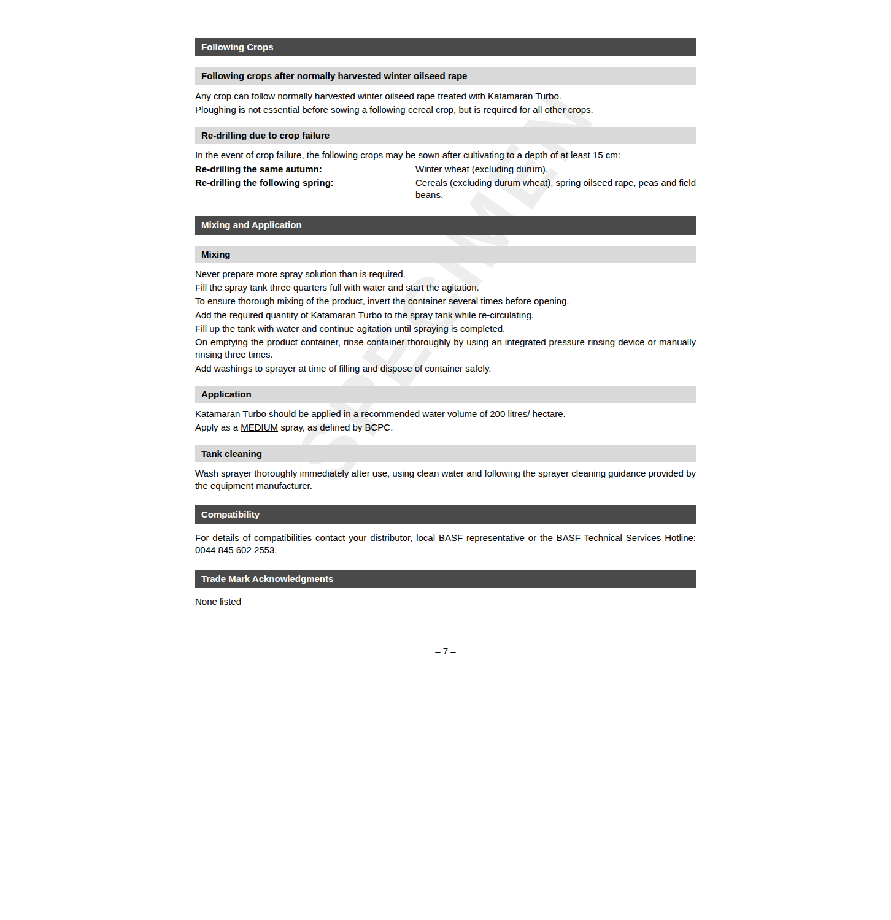SPECIMEN
Following Crops
Following crops after normally harvested winter oilseed rape
Any crop can follow normally harvested winter oilseed rape treated with Katamaran Turbo.
Ploughing is not essential before sowing a following cereal crop, but is required for all other crops.
Re-drilling due to crop failure
In the event of crop failure, the following crops may be sown after cultivating to a depth of at least 15 cm:
| Re-drilling the same autumn: | Winter wheat (excluding durum). |
| Re-drilling the following spring: | Cereals (excluding durum wheat), spring oilseed rape, peas and field beans. |
Mixing and Application
Mixing
Never prepare more spray solution than is required.
Fill the spray tank three quarters full with water and start the agitation.
To ensure thorough mixing of the product, invert the container several times before opening.
Add the required quantity of Katamaran Turbo to the spray tank while re-circulating.
Fill up the tank with water and continue agitation until spraying is completed.
On emptying the product container, rinse container thoroughly by using an integrated pressure rinsing device or manually rinsing three times.
Add washings to sprayer at time of filling and dispose of container safely.
Application
Katamaran Turbo should be applied in a recommended water volume of 200 litres/ hectare.
Apply as a MEDIUM spray, as defined by BCPC.
Tank cleaning
Wash sprayer thoroughly immediately after use, using clean water and following the sprayer cleaning guidance provided by the equipment manufacturer.
Compatibility
For details of compatibilities contact your distributor, local BASF representative or the BASF Technical Services Hotline: 0044 845 602 2553.
Trade Mark Acknowledgments
None listed
– 7 –